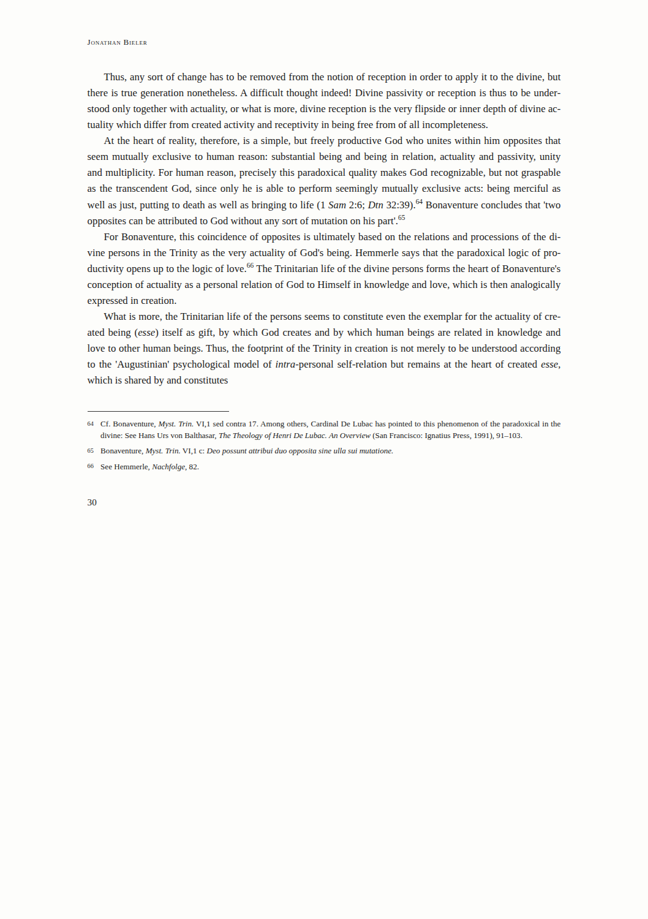Jonathan Bieler
Thus, any sort of change has to be removed from the notion of reception in order to apply it to the divine, but there is true generation nonetheless. A difficult thought indeed! Divine passivity or reception is thus to be understood only together with actuality, or what is more, divine reception is the very flipside or inner depth of divine actuality which differ from created activity and receptivity in being free from of all incompleteness.
At the heart of reality, therefore, is a simple, but freely productive God who unites within him opposites that seem mutually exclusive to human reason: substantial being and being in relation, actuality and passivity, unity and multiplicity. For human reason, precisely this paradoxical quality makes God recognizable, but not graspable as the transcendent God, since only he is able to perform seemingly mutually exclusive acts: being merciful as well as just, putting to death as well as bringing to life (1 Sam 2:6; Dtn 32:39).64 Bonaventure concludes that 'two opposites can be attributed to God without any sort of mutation on his part'.65
For Bonaventure, this coincidence of opposites is ultimately based on the relations and processions of the divine persons in the Trinity as the very actuality of God's being. Hemmerle says that the paradoxical logic of productivity opens up to the logic of love.66 The Trinitarian life of the divine persons forms the heart of Bonaventure's conception of actuality as a personal relation of God to Himself in knowledge and love, which is then analogically expressed in creation.
What is more, the Trinitarian life of the persons seems to constitute even the exemplar for the actuality of created being (esse) itself as gift, by which God creates and by which human beings are related in knowledge and love to other human beings. Thus, the footprint of the Trinity in creation is not merely to be understood according to the 'Augustinian' psychological model of intra-personal self-relation but remains at the heart of created esse, which is shared by and constitutes
64 Cf. Bonaventure, Myst. Trin. VI,1 sed contra 17. Among others, Cardinal De Lubac has pointed to this phenomenon of the paradoxical in the divine: See Hans Urs von Balthasar, The Theology of Henri De Lubac. An Overview (San Francisco: Ignatius Press, 1991), 91–103.
65 Bonaventure, Myst. Trin. VI,1 c: Deo possunt attribui duo opposita sine ulla sui mutatione.
66 See Hemmerle, Nachfolge, 82.
30